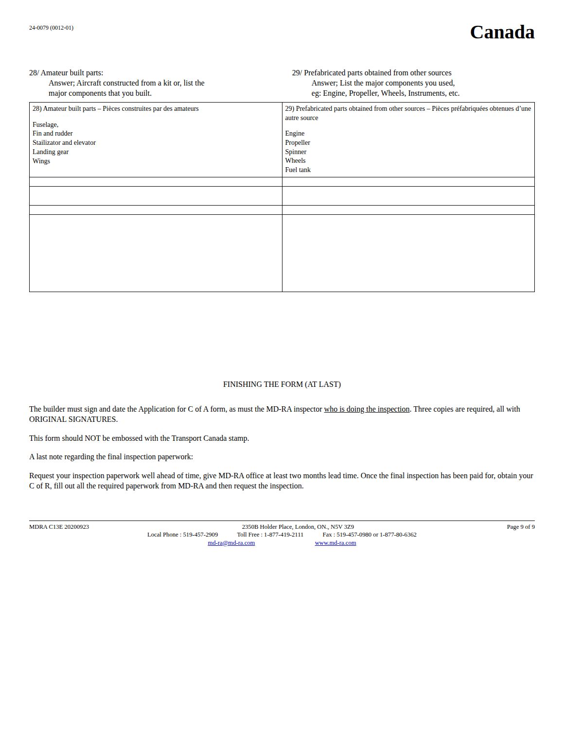24-0079 (0012-01)
Canada
28/ Amateur built parts:
Answer; Aircraft constructed from a kit or, list the
major components that you built.
29/ Prefabricated parts obtained from other sources
Answer; List the major components you used,
eg: Engine, Propeller, Wheels, Instruments, etc.
| 28) Amateur built parts – Pièces construites par des amateurs Fuselage, Fin and rudder Stailizator and elevator Landing gear Wings | 29) Prefabricated parts obtained from other sources – Pièces préfabriquées obtenues d’une autre source Engine Propeller Spinner Wheels Fuel tank |
FINISHING THE FORM (AT LAST)
The builder must sign and date the Application for C of A form, as must the MD-RA inspector who is doing the inspection. Three copies are required, all with ORIGINAL SIGNATURES.
This form should NOT be embossed with the Transport Canada stamp.
A last note regarding the final inspection paperwork:
Request your inspection paperwork well ahead of time, give MD-RA office at least two months lead time. Once the final inspection has been paid for, obtain your C of R, fill out all the required paperwork from MD-RA and then request the inspection.
MDRA C13E 20200923 2350B Holder Place, London, ON., N5V 3Z9 Page 9 of 9
Local Phone : 519-457-2909 Toll Free : 1-877-419-2111 Fax : 519-457-0980 or 1-877-80-6362
md-ra@md-ra.com www.md-ra.com